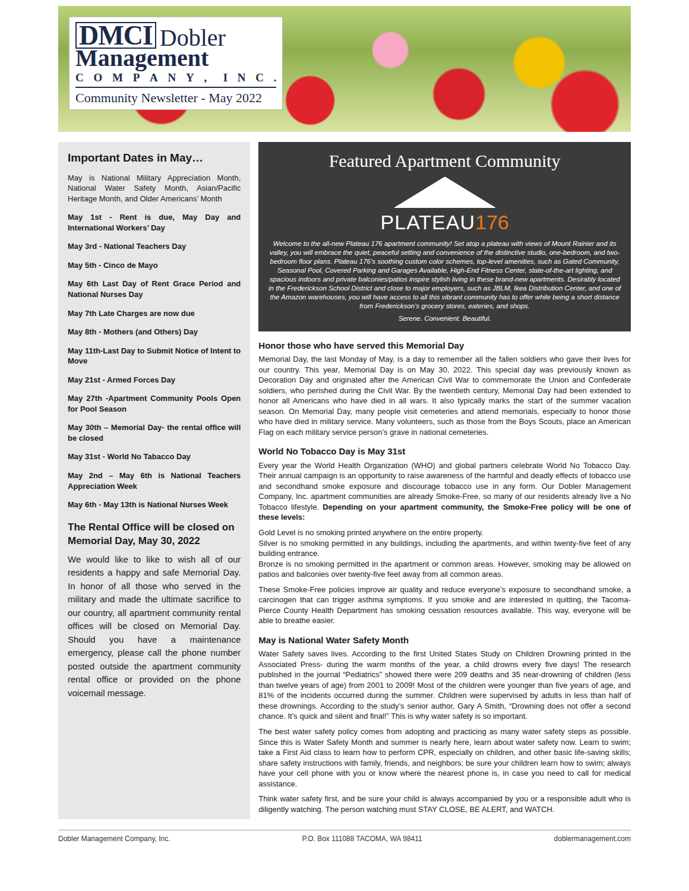DMCI Dobler
Management
C O M P A N Y , I N C .
Community Newsletter - May 2022
Important Dates in May…
May is National Military Appreciation Month, National Water Safety Month, Asian/Pacific Heritage Month, and Older Americans’ Month
May 1st - Rent is due, May Day and International Workers’ Day
May 3rd - National Teachers Day
May 5th - Cinco de Mayo
May 6th Last Day of Rent Grace Period and National Nurses Day
May 7th Late Charges are now due
May 8th - Mothers (and Others) Day
May 11th-Last Day to Submit Notice of Intent to Move
May 21st - Armed Forces Day
May 27th -Apartment Community Pools Open for Pool Season
May 30th – Memorial Day- the rental office will be closed
May 31st - World No Tabacco Day
May 2nd – May 6th is National Teachers Appreciation Week
May 6th - May 13th is National Nurses Week
The Rental Office will be closed on Memorial Day, May 30, 2022
We would like to like to wish all of our residents a happy and safe Memorial Day. In honor of all those who served in the military and made the ultimate sacrifice to our country, all apartment community rental offices will be closed on Memorial Day. Should you have a maintenance emergency, please call the phone number posted outside the apartment community rental office or provided on the phone voicemail message.
Featured Apartment Community
PLATEAU 176
Welcome to the all-new Plateau 176 apartment community! Set atop a plateau with views of Mount Rainier and its valley, you will embrace the quiet, peaceful setting and convenience of the distinctive studio, one-bedroom, and two-bedroom floor plans. Plateau 176’s soothing custom color schemes, top-level amenities, such as Gated Community, Seasonal Pool, Covered Parking and Garages Available, High-End Fitness Center, state-of-the-art lighting, and spacious indoors and private balconies/patios inspire stylish living in these brand-new apartments. Desirably located in the Frederickson School District and close to major employers, such as JBLM, Ikea Distribution Center, and one of the Amazon warehouses, you will have access to all this vibrant community has to offer while being a short distance from Frederickson’s grocery stores, eateries, and shops.
Serene. Convenient. Beautiful.
Honor those who have served this Memorial Day
Memorial Day, the last Monday of May, is a day to remember all the fallen soldiers who gave their lives for our country. This year, Memorial Day is on May 30, 2022. This special day was previously known as Decoration Day and originated after the American Civil War to commemorate the Union and Confederate soldiers, who perished during the Civil War. By the twentieth century, Memorial Day had been extended to honor all Americans who have died in all wars. It also typically marks the start of the summer vacation season. On Memorial Day, many people visit cemeteries and attend memorials, especially to honor those who have died in military service. Many volunteers, such as those from the Boys Scouts, place an American Flag on each military service person’s grave in national cemeteries.
World No Tobacco Day is May 31st
Every year the World Health Organization (WHO) and global partners celebrate World No Tobacco Day. Their annual campaign is an opportunity to raise awareness of the harmful and deadly effects of tobacco use and secondhand smoke exposure and discourage tobacco use in any form. Our Dobler Management Company, Inc. apartment communities are already Smoke-Free, so many of our residents already live a No Tobacco lifestyle. Depending on your apartment community, the Smoke-Free policy will be one of these levels:
Gold Level is no smoking printed anywhere on the entire property.
Silver is no smoking permitted in any buildings, including the apartments, and within twenty-five feet of any building entrance.
Bronze is no smoking permitted in the apartment or common areas. However, smoking may be allowed on patios and balconies over twenty-five feet away from all common areas.
These Smoke-Free policies improve air quality and reduce everyone’s exposure to secondhand smoke, a carcinogen that can trigger asthma symptoms. If you smoke and are interested in quitting, the Tacoma-Pierce County Health Department has smoking cessation resources available. This way, everyone will be able to breathe easier.
May is National Water Safety Month
Water Safety saves lives. According to the first United States Study on Children Drowning printed in the Associated Press- during the warm months of the year, a child drowns every five days! The research published in the journal “Pediatrics” showed there were 209 deaths and 35 near-drowning of children (less than twelve years of age) from 2001 to 2009! Most of the children were younger than five years of age, and 81% of the incidents occurred during the summer. Children were supervised by adults in less than half of these drownings. According to the study’s senior author, Gary A Smith, “Drowning does not offer a second chance. It’s quick and silent and final!” This is why water safety is so important.
The best water safety policy comes from adopting and practicing as many water safety steps as possible. Since this is Water Safety Month and summer is nearly here, learn about water safety now. Learn to swim; take a First Aid class to learn how to perform CPR, especially on children, and other basic life-saving skills; share safety instructions with family, friends, and neighbors; be sure your children learn how to swim; always have your cell phone with you or know where the nearest phone is, in case you need to call for medical assistance.
Think water safety first, and be sure your child is always accompanied by you or a responsible adult who is diligently watching. The person watching must STAY CLOSE, BE ALERT, and WATCH.
Dobler Management Company, Inc. P.O. Box 111088 TACOMA, WA 98411 doblermanagement.com